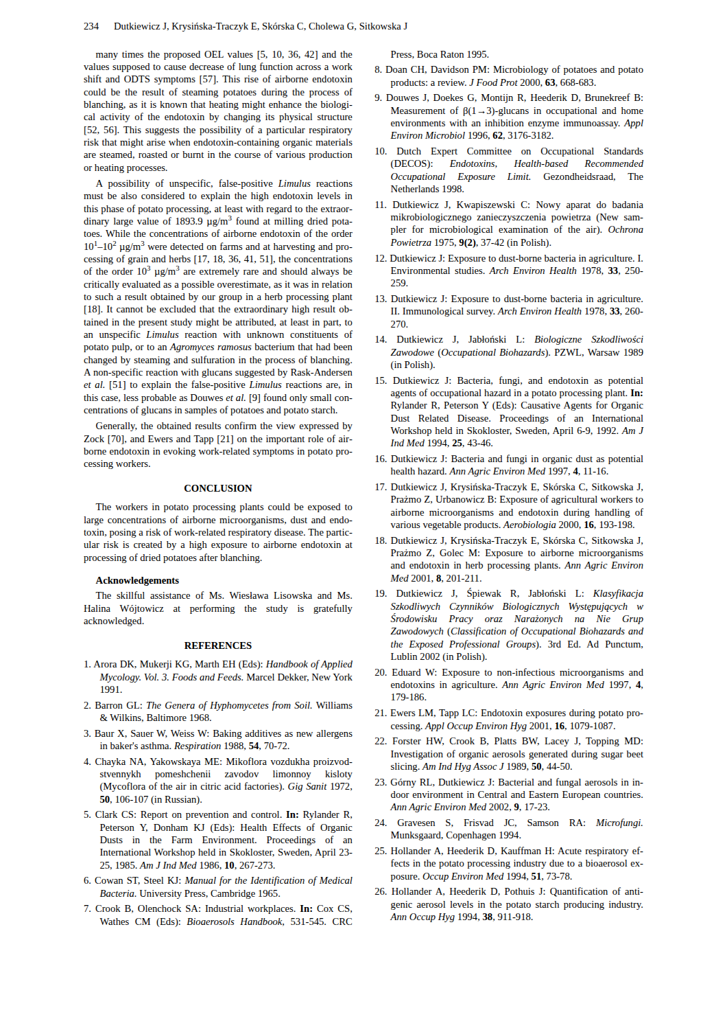234 Dutkiewicz J, Krysińska-Traczyk E, Skórska C, Cholewa G, Sitkowska J
many times the proposed OEL values [5, 10, 36, 42] and the values supposed to cause decrease of lung function across a work shift and ODTS symptoms [57]. This rise of airborne endotoxin could be the result of steaming potatoes during the process of blanching, as it is known that heating might enhance the biological activity of the endotoxin by changing its physical structure [52, 56]. This suggests the possibility of a particular respiratory risk that might arise when endotoxin-containing organic materials are steamed, roasted or burnt in the course of various production or heating processes.
A possibility of unspecific, false-positive Limulus reactions must be also considered to explain the high endotoxin levels in this phase of potato processing, at least with regard to the extraordinary large value of 1893.9 µg/m3 found at milling dried potatoes. While the concentrations of airborne endotoxin of the order 101–102 µg/m3 were detected on farms and at harvesting and processing of grain and herbs [17, 18, 36, 41, 51], the concentrations of the order 103 µg/m3 are extremely rare and should always be critically evaluated as a possible overestimate, as it was in relation to such a result obtained by our group in a herb processing plant [18]. It cannot be excluded that the extraordinary high result obtained in the present study might be attributed, at least in part, to an unspecific Limulus reaction with unknown constituents of potato pulp, or to an Agromyces ramosus bacterium that had been changed by steaming and sulfuration in the process of blanching. A non-specific reaction with glucans suggested by Rask-Andersen et al. [51] to explain the false-positive Limulus reactions are, in this case, less probable as Douwes et al. [9] found only small concentrations of glucans in samples of potatoes and potato starch.
Generally, the obtained results confirm the view expressed by Zock [70], and Ewers and Tapp [21] on the important role of airborne endotoxin in evoking work-related symptoms in potato processing workers.
Conclusion
The workers in potato processing plants could be exposed to large concentrations of airborne microorganisms, dust and endotoxin, posing a risk of work-related respiratory disease. The particular risk is created by a high exposure to airborne endotoxin at processing of dried potatoes after blanching.
Acknowledgements
The skillful assistance of Ms. Wiesława Lisowska and Ms. Halina Wójtowicz at performing the study is gratefully acknowledged.
References
Arora DK, Mukerji KG, Marth EH (Eds): Handbook of Applied Mycology. Vol. 3. Foods and Feeds. Marcel Dekker, New York 1991.
Barron GL: The Genera of Hyphomycetes from Soil. Williams & Wilkins, Baltimore 1968.
Baur X, Sauer W, Weiss W: Baking additives as new allergens in baker's asthma. Respiration 1988, 54, 70-72.
Chayka NA, Yakowskaya ME: Mikoflora vozdukha proizvodstvennykh pomeshchenii zavodov limonnoy kisloty (Mycoflora of the air in citric acid factories). Gig Sanit 1972, 50, 106-107 (in Russian).
Clark CS: Report on prevention and control. In: Rylander R, Peterson Y, Donham KJ (Eds): Health Effects of Organic Dusts in the Farm Environment. Proceedings of an International Workshop held in Skokloster, Sweden, April 23-25, 1985. Am J Ind Med 1986, 10, 267-273.
Cowan ST, Steel KJ: Manual for the Identification of Medical Bacteria. University Press, Cambridge 1965.
Crook B, Olenchock SA: Industrial workplaces. In: Cox CS, Wathes CM (Eds): Bioaerosols Handbook, 531-545. CRC Press, Boca Raton 1995.
Doan CH, Davidson PM: Microbiology of potatoes and potato products: a review. J Food Prot 2000, 63, 668-683.
Douwes J, Doekes G, Montijn R, Heederik D, Brunekreef B: Measurement of β(1→3)-glucans in occupational and home environments with an inhibition enzyme immunoassay. Appl Environ Microbiol 1996, 62, 3176-3182.
Dutch Expert Committee on Occupational Standards (DECOS): Endotoxins, Health-based Recommended Occupational Exposure Limit. Gezondheidsraad, The Netherlands 1998.
Dutkiewicz J, Kwapiszewski C: Nowy aparat do badania mikrobiologicznego zanieczyszczenia powietrza (New sampler for microbiological examination of the air). Ochrona Powietrza 1975, 9(2), 37-42 (in Polish).
Dutkiewicz J: Exposure to dust-borne bacteria in agriculture. I. Environmental studies. Arch Environ Health 1978, 33, 250-259.
Dutkiewicz J: Exposure to dust-borne bacteria in agriculture. II. Immunological survey. Arch Environ Health 1978, 33, 260-270.
Dutkiewicz J, Jabłoński L: Biologiczne Szkodliwości Zawodowe (Occupational Biohazards). PZWL, Warsaw 1989 (in Polish).
Dutkiewicz J: Bacteria, fungi, and endotoxin as potential agents of occupational hazard in a potato processing plant. In: Rylander R, Peterson Y (Eds): Causative Agents for Organic Dust Related Disease. Proceedings of an International Workshop held in Skokloster, Sweden, April 6-9, 1992. Am J Ind Med 1994, 25, 43-46.
Dutkiewicz J: Bacteria and fungi in organic dust as potential health hazard. Ann Agric Environ Med 1997, 4, 11-16.
Dutkiewicz J, Krysińska-Traczyk E, Skórska C, Sitkowska J, Prażmo Z, Urbanowicz B: Exposure of agricultural workers to airborne microorganisms and endotoxin during handling of various vegetable products. Aerobiologia 2000, 16, 193-198.
Dutkiewicz J, Krysińska-Traczyk E, Skórska C, Sitkowska J, Prażmo Z, Golec M: Exposure to airborne microorganisms and endotoxin in herb processing plants. Ann Agric Environ Med 2001, 8, 201-211.
Dutkiewicz J, Śpiewak R, Jabłoński L: Klasyfikacja Szkodliwych Czynników Biologicznych Występujących w Środowisku Pracy oraz Narażonych na Nie Grup Zawodowych (Classification of Occupational Biohazards and the Exposed Professional Groups). 3rd Ed. Ad Punctum, Lublin 2002 (in Polish).
Eduard W: Exposure to non-infectious microorganisms and endotoxins in agriculture. Ann Agric Environ Med 1997, 4, 179-186.
Ewers LM, Tapp LC: Endotoxin exposures during potato processing. Appl Occup Environ Hyg 2001, 16, 1079-1087.
Forster HW, Crook B, Platts BW, Lacey J, Topping MD: Investigation of organic aerosols generated during sugar beet slicing. Am Ind Hyg Assoc J 1989, 50, 44-50.
Górny RL, Dutkiewicz J: Bacterial and fungal aerosols in indoor environment in Central and Eastern European countries. Ann Agric Environ Med 2002, 9, 17-23.
Gravesen S, Frisvad JC, Samson RA: Microfungi. Munksgaard, Copenhagen 1994.
Hollander A, Heederik D, Kauffman H: Acute respiratory effects in the potato processing industry due to a bioaerosol exposure. Occup Environ Med 1994, 51, 73-78.
Hollander A, Heederik D, Pothuis J: Quantification of antigenic aerosol levels in the potato starch producing industry. Ann Occup Hyg 1994, 38, 911-918.